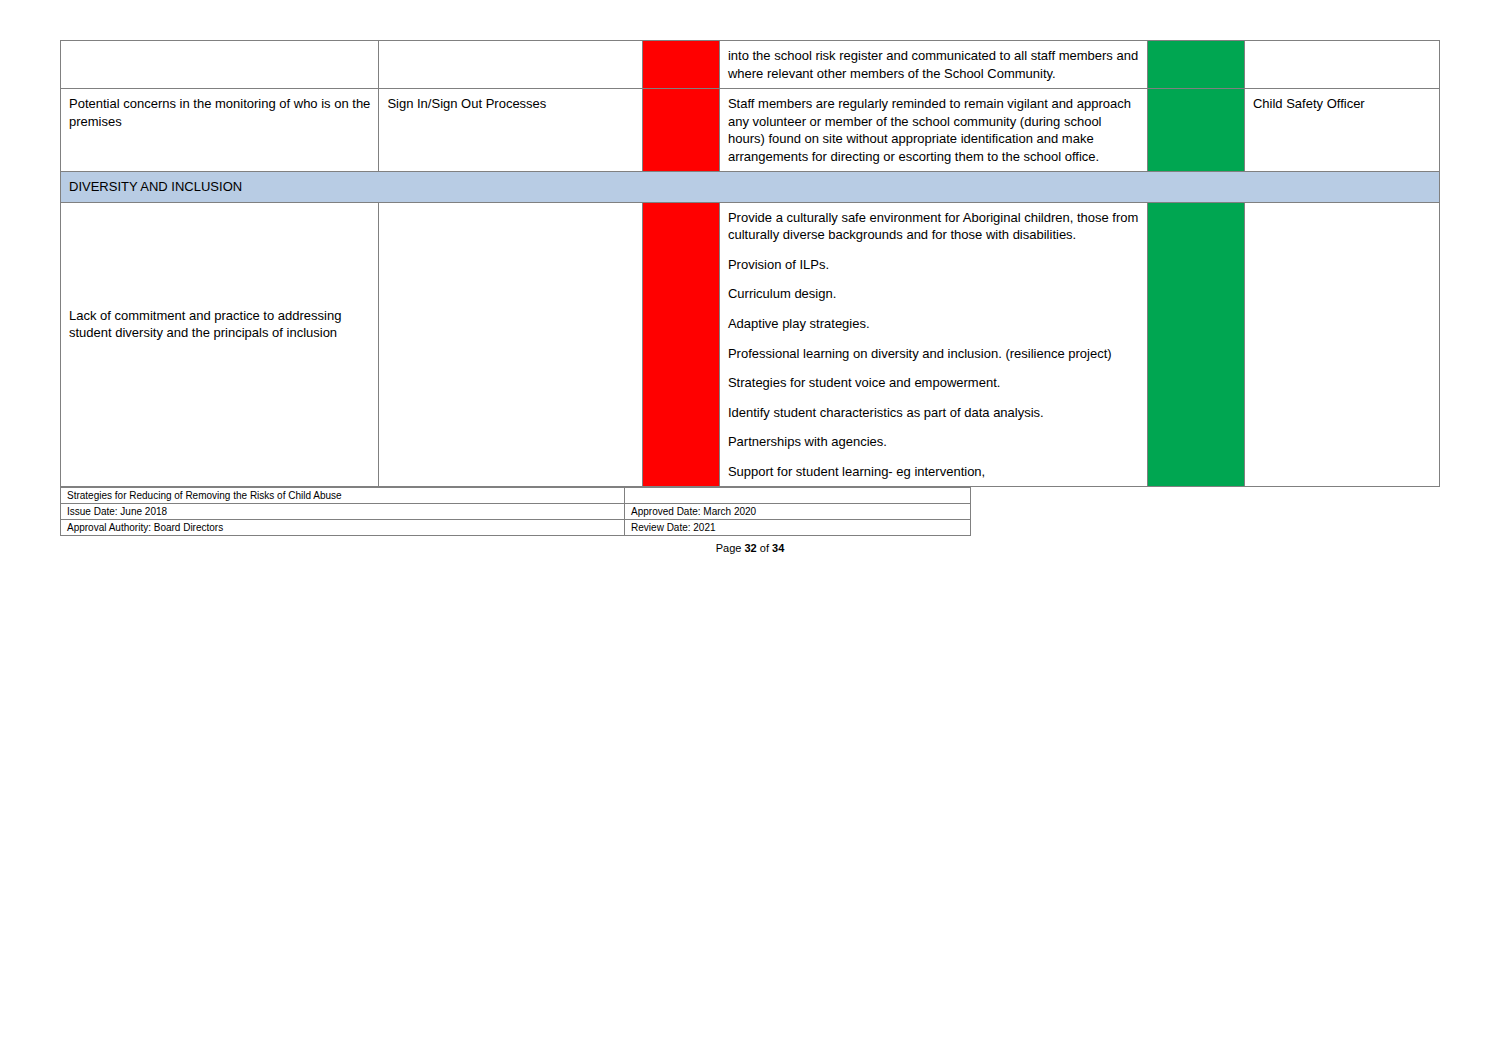| | | | into the school risk register and communicated to all staff members and where relevant other members of the School Community. | | |
| Potential concerns in the monitoring of who is on the premises | Sign In/Sign Out Processes | | Staff members are regularly reminded to remain vigilant and approach any volunteer or member of the school community (during school hours) found on site without appropriate identification and make arrangements for directing or escorting them to the school office. | | Child Safety Officer |
| DIVERSITY AND INCLUSION |
| Lack of commitment and practice to addressing student diversity and the principals of inclusion | | | Provide a culturally safe environment for Aboriginal children, those from culturally diverse backgrounds and for those with disabilities. Provision of ILPs. Curriculum design. Adaptive play strategies. Professional learning on diversity and inclusion. (resilience project) Strategies for student voice and empowerment. Identify student characteristics as part of data analysis. Partnerships with agencies. Support for student learning- eg intervention, | | |
| Strategies for Reducing of Removing the Risks of Child Abuse | |
| Issue Date: June 2018 | Approved Date: March 2020 |
| Approval Authority: Board Directors | Review Date: 2021 |
Page 32 of 34